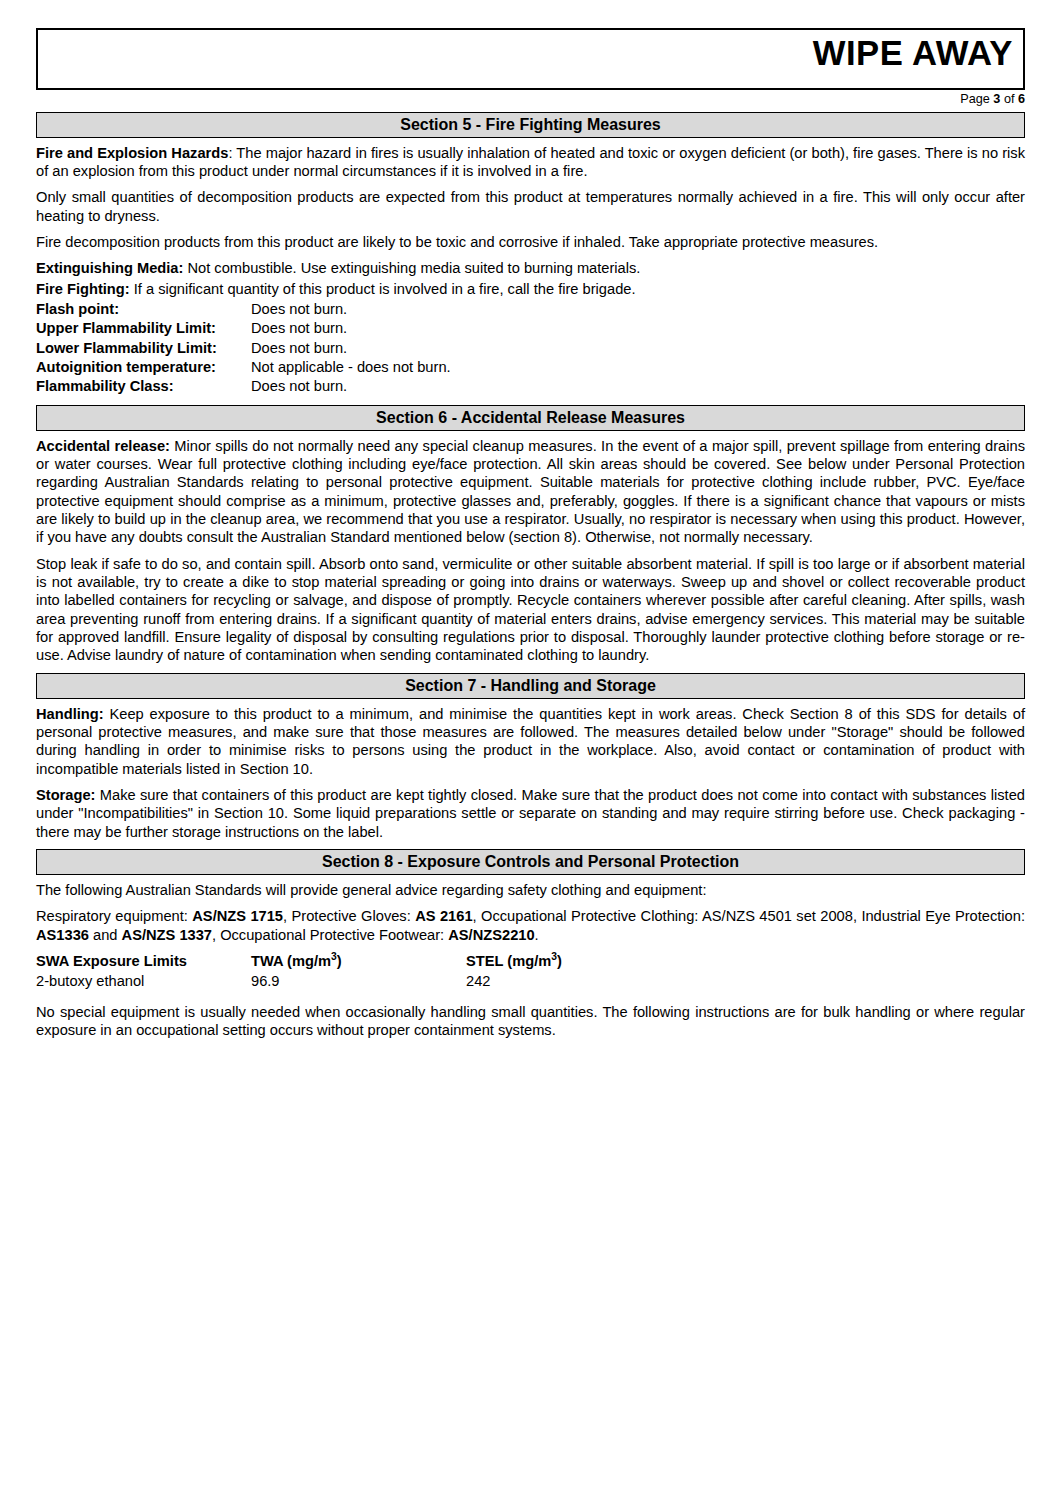WIPE AWAY
Page 3 of 6
Section 5 - Fire Fighting Measures
Fire and Explosion Hazards: The major hazard in fires is usually inhalation of heated and toxic or oxygen deficient (or both), fire gases. There is no risk of an explosion from this product under normal circumstances if it is involved in a fire.
Only small quantities of decomposition products are expected from this product at temperatures normally achieved in a fire. This will only occur after heating to dryness.
Fire decomposition products from this product are likely to be toxic and corrosive if inhaled. Take appropriate protective measures.
Extinguishing Media: Not combustible. Use extinguishing media suited to burning materials.
Fire Fighting: If a significant quantity of this product is involved in a fire, call the fire brigade.
| Flash point: | Does not burn. |
| Upper Flammability Limit: | Does not burn. |
| Lower Flammability Limit: | Does not burn. |
| Autoignition temperature: | Not applicable - does not burn. |
| Flammability Class: | Does not burn. |
Section 6 - Accidental Release Measures
Accidental release: Minor spills do not normally need any special cleanup measures. In the event of a major spill, prevent spillage from entering drains or water courses. Wear full protective clothing including eye/face protection. All skin areas should be covered. See below under Personal Protection regarding Australian Standards relating to personal protective equipment. Suitable materials for protective clothing include rubber, PVC. Eye/face protective equipment should comprise as a minimum, protective glasses and, preferably, goggles. If there is a significant chance that vapours or mists are likely to build up in the cleanup area, we recommend that you use a respirator. Usually, no respirator is necessary when using this product. However, if you have any doubts consult the Australian Standard mentioned below (section 8). Otherwise, not normally necessary.
Stop leak if safe to do so, and contain spill. Absorb onto sand, vermiculite or other suitable absorbent material. If spill is too large or if absorbent material is not available, try to create a dike to stop material spreading or going into drains or waterways. Sweep up and shovel or collect recoverable product into labelled containers for recycling or salvage, and dispose of promptly. Recycle containers wherever possible after careful cleaning. After spills, wash area preventing runoff from entering drains. If a significant quantity of material enters drains, advise emergency services. This material may be suitable for approved landfill. Ensure legality of disposal by consulting regulations prior to disposal. Thoroughly launder protective clothing before storage or re-use. Advise laundry of nature of contamination when sending contaminated clothing to laundry.
Section 7 - Handling and Storage
Handling: Keep exposure to this product to a minimum, and minimise the quantities kept in work areas. Check Section 8 of this SDS for details of personal protective measures, and make sure that those measures are followed. The measures detailed below under "Storage" should be followed during handling in order to minimise risks to persons using the product in the workplace. Also, avoid contact or contamination of product with incompatible materials listed in Section 10.
Storage: Make sure that containers of this product are kept tightly closed. Make sure that the product does not come into contact with substances listed under "Incompatibilities" in Section 10. Some liquid preparations settle or separate on standing and may require stirring before use. Check packaging - there may be further storage instructions on the label.
Section 8 - Exposure Controls and Personal Protection
The following Australian Standards will provide general advice regarding safety clothing and equipment:
Respiratory equipment: AS/NZS 1715, Protective Gloves: AS 2161, Occupational Protective Clothing: AS/NZS 4501 set 2008, Industrial Eye Protection: AS1336 and AS/NZS 1337, Occupational Protective Footwear: AS/NZS2210.
| SWA Exposure Limits | TWA (mg/m 3 ) | STEL (mg/m 3 ) |
| 2-butoxy ethanol | 96.9 | 242 |
No special equipment is usually needed when occasionally handling small quantities. The following instructions are for bulk handling or where regular exposure in an occupational setting occurs without proper containment systems.